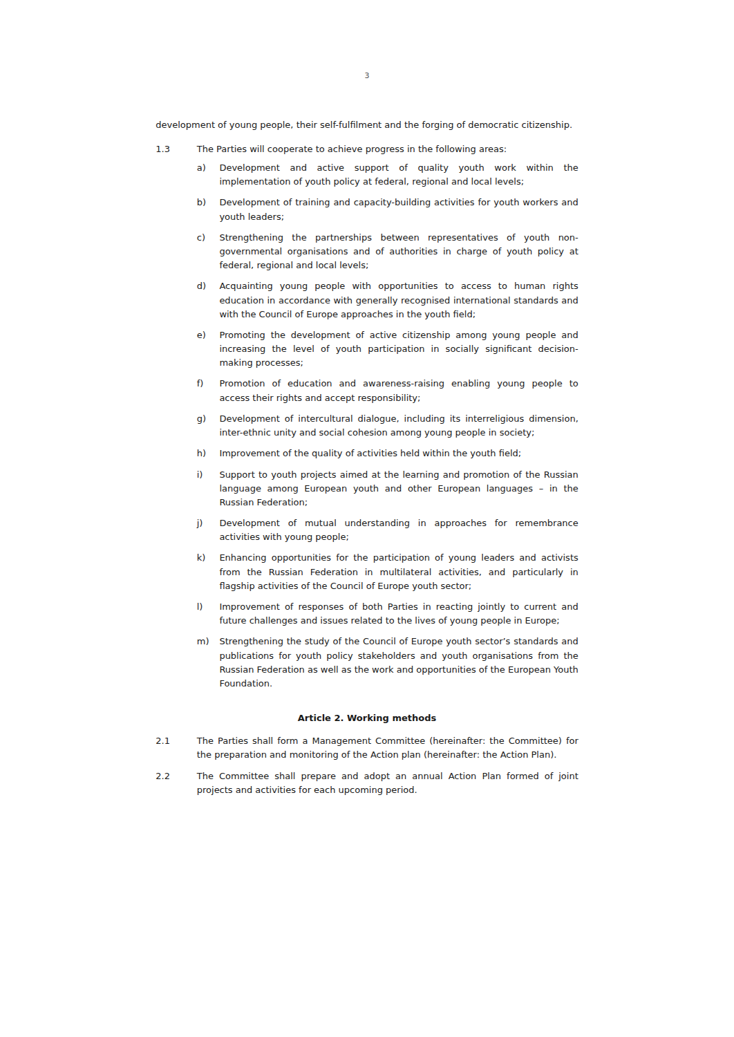3
development of young people, their self-fulfilment and the forging of democratic citizenship.
1.3
The Parties will cooperate to achieve progress in the following areas:
a) Development and active support of quality youth work within the implementation of youth policy at federal, regional and local levels;
b) Development of training and capacity-building activities for youth workers and youth leaders;
c) Strengthening the partnerships between representatives of youth non-governmental organisations and of authorities in charge of youth policy at federal, regional and local levels;
d) Acquainting young people with opportunities to access to human rights education in accordance with generally recognised international standards and with the Council of Europe approaches in the youth field;
e) Promoting the development of active citizenship among young people and increasing the level of youth participation in socially significant decision-making processes;
f) Promotion of education and awareness-raising enabling young people to access their rights and accept responsibility;
g) Development of intercultural dialogue, including its interreligious dimension, inter-ethnic unity and social cohesion among young people in society;
h) Improvement of the quality of activities held within the youth field;
i) Support to youth projects aimed at the learning and promotion of the Russian language among European youth and other European languages – in the Russian Federation;
j) Development of mutual understanding in approaches for remembrance activities with young people;
k) Enhancing opportunities for the participation of young leaders and activists from the Russian Federation in multilateral activities, and particularly in flagship activities of the Council of Europe youth sector;
l) Improvement of responses of both Parties in reacting jointly to current and future challenges and issues related to the lives of young people in Europe;
m) Strengthening the study of the Council of Europe youth sector’s standards and publications for youth policy stakeholders and youth organisations from the Russian Federation as well as the work and opportunities of the European Youth Foundation.
Article 2. Working methods
2.1
The Parties shall form a Management Committee (hereinafter: the Committee) for the preparation and monitoring of the Action plan (hereinafter: the Action Plan).
2.2
The Committee shall prepare and adopt an annual Action Plan formed of joint projects and activities for each upcoming period.